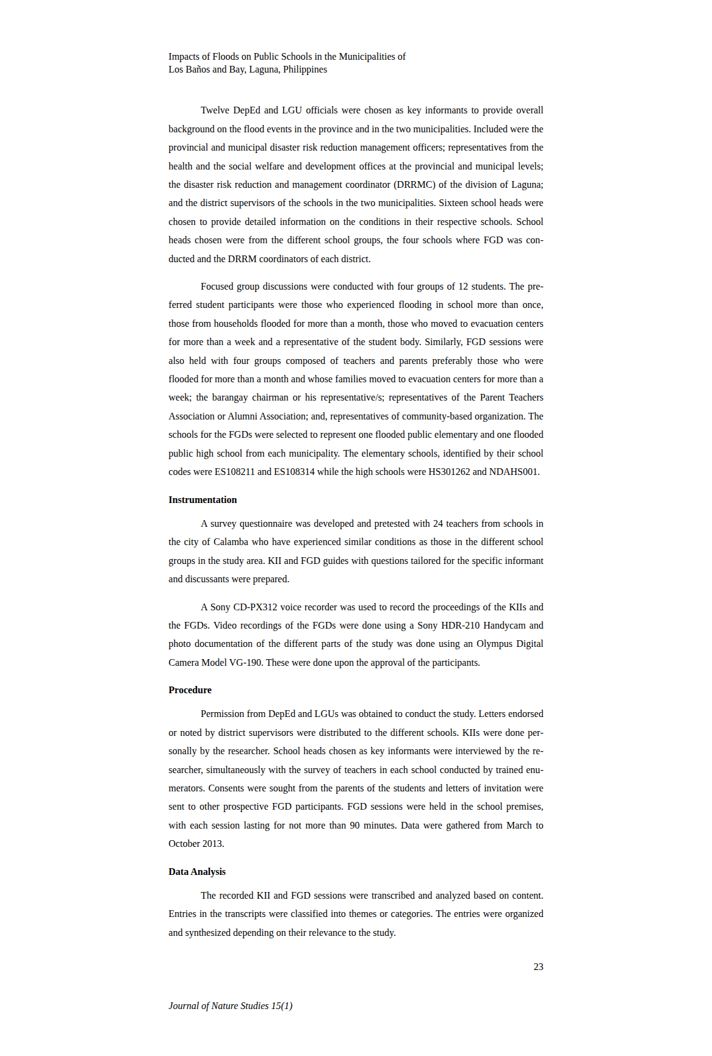Impacts of Floods on Public Schools in the Municipalities of
Los Baños and Bay, Laguna, Philippines
Twelve DepEd and LGU officials were chosen as key informants to provide overall background on the flood events in the province and in the two municipalities. Included were the provincial and municipal disaster risk reduction management officers; representatives from the health and the social welfare and development offices at the provincial and municipal levels; the disaster risk reduction and management coordinator (DRRMC) of the division of Laguna; and the district supervisors of the schools in the two municipalities. Sixteen school heads were chosen to provide detailed information on the conditions in their respective schools. School heads chosen were from the different school groups, the four schools where FGD was conducted and the DRRM coordinators of each district.
Focused group discussions were conducted with four groups of 12 students. The preferred student participants were those who experienced flooding in school more than once, those from households flooded for more than a month, those who moved to evacuation centers for more than a week and a representative of the student body. Similarly, FGD sessions were also held with four groups composed of teachers and parents preferably those who were flooded for more than a month and whose families moved to evacuation centers for more than a week; the barangay chairman or his representative/s; representatives of the Parent Teachers Association or Alumni Association; and, representatives of community-based organization. The schools for the FGDs were selected to represent one flooded public elementary and one flooded public high school from each municipality. The elementary schools, identified by their school codes were ES108211 and ES108314 while the high schools were HS301262 and NDAHS001.
Instrumentation
A survey questionnaire was developed and pretested with 24 teachers from schools in the city of Calamba who have experienced similar conditions as those in the different school groups in the study area. KII and FGD guides with questions tailored for the specific informant and discussants were prepared.
A Sony CD-PX312 voice recorder was used to record the proceedings of the KIIs and the FGDs. Video recordings of the FGDs were done using a Sony HDR-210 Handycam and photo documentation of the different parts of the study was done using an Olympus Digital Camera Model VG-190. These were done upon the approval of the participants.
Procedure
Permission from DepEd and LGUs was obtained to conduct the study. Letters endorsed or noted by district supervisors were distributed to the different schools. KIIs were done personally by the researcher. School heads chosen as key informants were interviewed by the researcher, simultaneously with the survey of teachers in each school conducted by trained enumerators. Consents were sought from the parents of the students and letters of invitation were sent to other prospective FGD participants. FGD sessions were held in the school premises, with each session lasting for not more than 90 minutes. Data were gathered from March to October 2013.
Data Analysis
The recorded KII and FGD sessions were transcribed and analyzed based on content. Entries in the transcripts were classified into themes or categories. The entries were organized and synthesized depending on their relevance to the study.
23
Journal of Nature Studies 15(1)